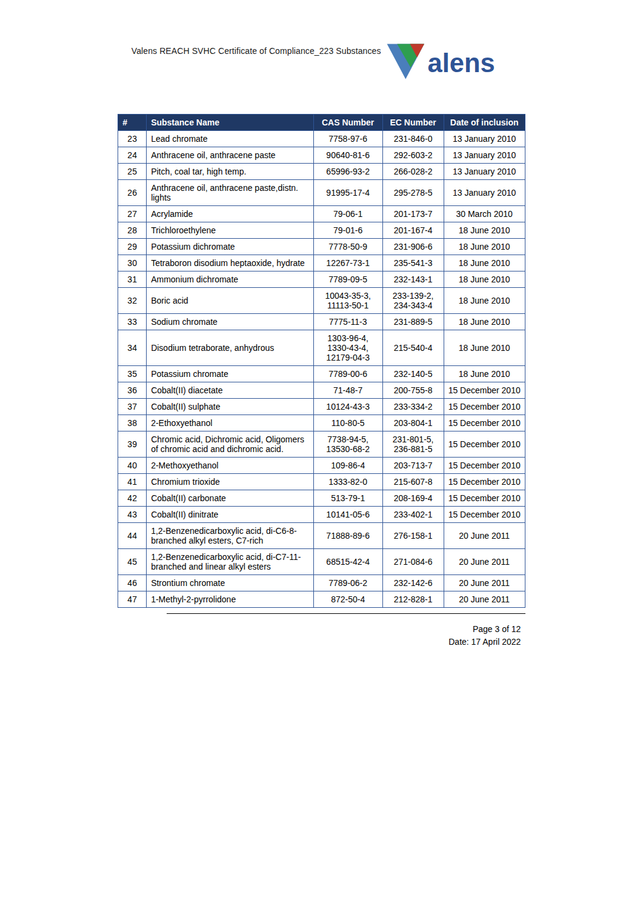Valens REACH SVHC Certificate of Compliance_223 Substances
alens
| # | Substance Name | CAS Number | EC Number | Date of inclusion |
| --- | --- | --- | --- | --- |
| 23 | Lead chromate | 7758-97-6 | 231-846-0 | 13 January 2010 |
| 24 | Anthracene oil, anthracene paste | 90640-81-6 | 292-603-2 | 13 January 2010 |
| 25 | Pitch, coal tar, high temp. | 65996-93-2 | 266-028-2 | 13 January 2010 |
| 26 | Anthracene oil, anthracene paste,distn. lights | 91995-17-4 | 295-278-5 | 13 January 2010 |
| 27 | Acrylamide | 79-06-1 | 201-173-7 | 30 March 2010 |
| 28 | Trichloroethylene | 79-01-6 | 201-167-4 | 18 June 2010 |
| 29 | Potassium dichromate | 7778-50-9 | 231-906-6 | 18 June 2010 |
| 30 | Tetraboron disodium heptaoxide, hydrate | 12267-73-1 | 235-541-3 | 18 June 2010 |
| 31 | Ammonium dichromate | 7789-09-5 | 232-143-1 | 18 June 2010 |
| 32 | Boric acid | 10043-35-3, 11113-50-1 | 233-139-2, 234-343-4 | 18 June 2010 |
| 33 | Sodium chromate | 7775-11-3 | 231-889-5 | 18 June 2010 |
| 34 | Disodium tetraborate, anhydrous | 1303-96-4, 1330-43-4, 12179-04-3 | 215-540-4 | 18 June 2010 |
| 35 | Potassium chromate | 7789-00-6 | 232-140-5 | 18 June 2010 |
| 36 | Cobalt(II) diacetate | 71-48-7 | 200-755-8 | 15 December 2010 |
| 37 | Cobalt(II) sulphate | 10124-43-3 | 233-334-2 | 15 December 2010 |
| 38 | 2-Ethoxyethanol | 110-80-5 | 203-804-1 | 15 December 2010 |
| 39 | Chromic acid, Dichromic acid, Oligomers of chromic acid and dichromic acid. | 7738-94-5, 13530-68-2 | 231-801-5, 236-881-5 | 15 December 2010 |
| 40 | 2-Methoxyethanol | 109-86-4 | 203-713-7 | 15 December 2010 |
| 41 | Chromium trioxide | 1333-82-0 | 215-607-8 | 15 December 2010 |
| 42 | Cobalt(II) carbonate | 513-79-1 | 208-169-4 | 15 December 2010 |
| 43 | Cobalt(II) dinitrate | 10141-05-6 | 233-402-1 | 15 December 2010 |
| 44 | 1,2-Benzenedicarboxylic acid, di-C6-8-branched alkyl esters, C7-rich | 71888-89-6 | 276-158-1 | 20 June 2011 |
| 45 | 1,2-Benzenedicarboxylic acid, di-C7-11-branched and linear alkyl esters | 68515-42-4 | 271-084-6 | 20 June 2011 |
| 46 | Strontium chromate | 7789-06-2 | 232-142-6 | 20 June 2011 |
| 47 | 1-Methyl-2-pyrrolidone | 872-50-4 | 212-828-1 | 20 June 2011 |
Page 3 of 12
Date: 17 April 2022